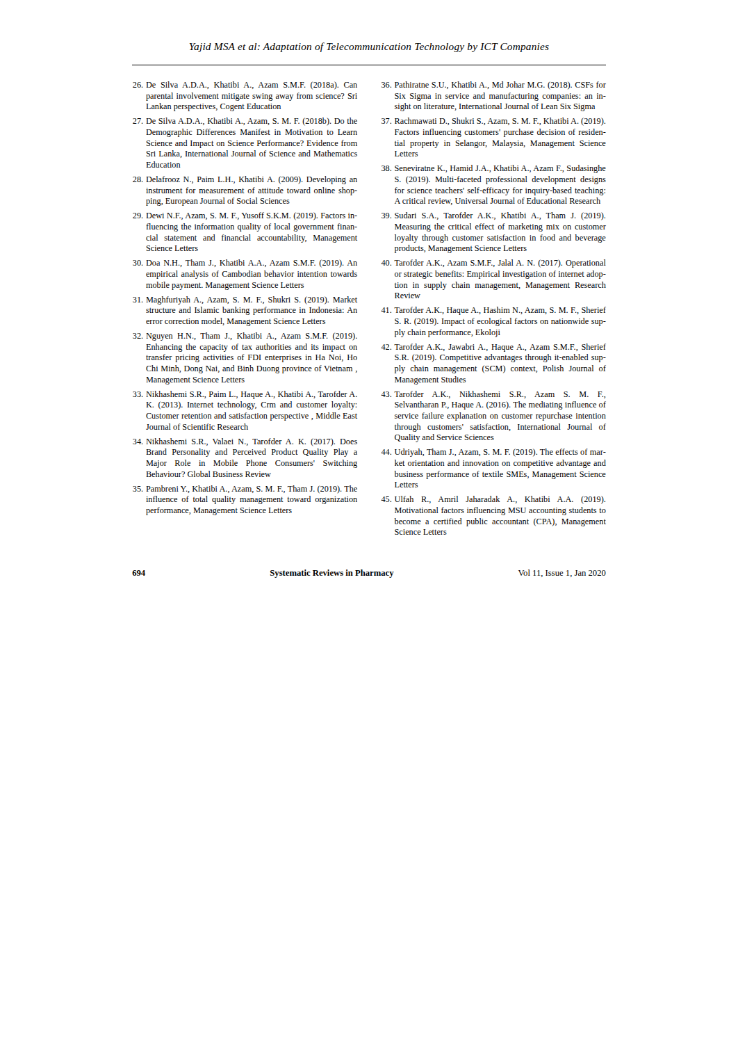Yajid MSA et al: Adaptation of Telecommunication Technology by ICT Companies
De Silva A.D.A., Khatibi A., Azam S.M.F. (2018a). Can parental involvement mitigate swing away from science? Sri Lankan perspectives, Cogent Education
De Silva A.D.A., Khatibi A., Azam, S. M. F. (2018b). Do the Demographic Differences Manifest in Motivation to Learn Science and Impact on Science Performance? Evidence from Sri Lanka, International Journal of Science and Mathematics Education
Delafrooz N., Paim L.H., Khatibi A. (2009). Developing an instrument for measurement of attitude toward online shopping, European Journal of Social Sciences
Dewi N.F., Azam, S. M. F., Yusoff S.K.M. (2019). Factors influencing the information quality of local government financial statement and financial accountability, Management Science Letters
Doa N.H., Tham J., Khatibi A.A., Azam S.M.F. (2019). An empirical analysis of Cambodian behavior intention towards mobile payment. Management Science Letters
Maghfuriyah A., Azam, S. M. F., Shukri S. (2019). Market structure and Islamic banking performance in Indonesia: An error correction model, Management Science Letters
Nguyen H.N., Tham J., Khatibi A., Azam S.M.F. (2019). Enhancing the capacity of tax authorities and its impact on transfer pricing activities of FDI enterprises in Ha Noi, Ho Chi Minh, Dong Nai, and Binh Duong province of Vietnam , Management Science Letters
Nikhashemi S.R., Paim L., Haque A., Khatibi A., Tarofder A. K. (2013). Internet technology, Crm and customer loyalty: Customer retention and satisfaction perspective , Middle East Journal of Scientific Research
Nikhashemi S.R., Valaei N., Tarofder A. K. (2017). Does Brand Personality and Perceived Product Quality Play a Major Role in Mobile Phone Consumers' Switching Behaviour? Global Business Review
Pambreni Y., Khatibi A., Azam, S. M. F., Tham J. (2019). The influence of total quality management toward organization performance, Management Science Letters
Pathiratne S.U., Khatibi A., Md Johar M.G. (2018). CSFs for Six Sigma in service and manufacturing companies: an insight on literature, International Journal of Lean Six Sigma
Rachmawati D., Shukri S., Azam, S. M. F., Khatibi A. (2019). Factors influencing customers' purchase decision of residential property in Selangor, Malaysia, Management Science Letters
Seneviratne K., Hamid J.A., Khatibi A., Azam F., Sudasinghe S. (2019). Multi-faceted professional development designs for science teachers' self-efficacy for inquiry-based teaching: A critical review, Universal Journal of Educational Research
Sudari S.A., Tarofder A.K., Khatibi A., Tham J. (2019). Measuring the critical effect of marketing mix on customer loyalty through customer satisfaction in food and beverage products, Management Science Letters
Tarofder A.K., Azam S.M.F., Jalal A. N. (2017). Operational or strategic benefits: Empirical investigation of internet adoption in supply chain management, Management Research Review
Tarofder A.K., Haque A., Hashim N., Azam, S. M. F., Sherief S. R. (2019). Impact of ecological factors on nationwide supply chain performance, Ekoloji
Tarofder A.K., Jawabri A., Haque A., Azam S.M.F., Sherief S.R. (2019). Competitive advantages through it-enabled supply chain management (SCM) context, Polish Journal of Management Studies
Tarofder A.K., Nikhashemi S.R., Azam S. M. F., Selvantharan P., Haque A. (2016). The mediating influence of service failure explanation on customer repurchase intention through customers' satisfaction, International Journal of Quality and Service Sciences
Udriyah, Tham J., Azam, S. M. F. (2019). The effects of market orientation and innovation on competitive advantage and business performance of textile SMEs, Management Science Letters
Ulfah R., Amril Jaharadak A., Khatibi A.A. (2019). Motivational factors influencing MSU accounting students to become a certified public accountant (CPA), Management Science Letters
694
Systematic Reviews in Pharmacy
Vol 11, Issue 1, Jan 2020